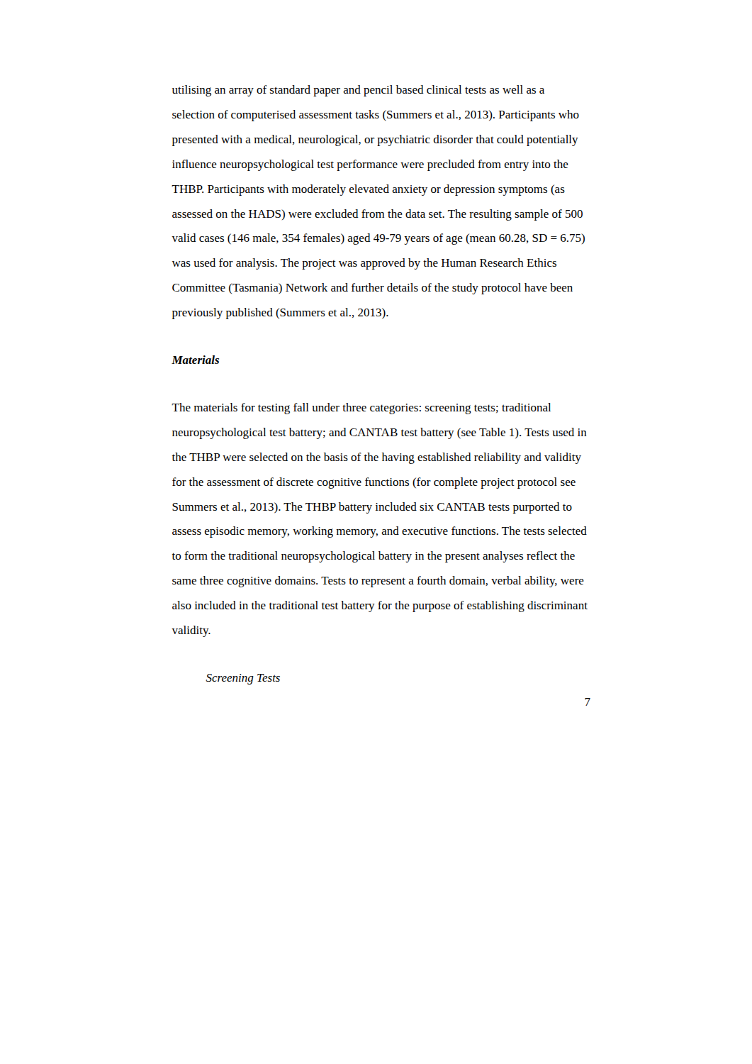utilising an array of standard paper and pencil based clinical tests as well as a selection of computerised assessment tasks (Summers et al., 2013). Participants who presented with a medical, neurological, or psychiatric disorder that could potentially influence neuropsychological test performance were precluded from entry into the THBP. Participants with moderately elevated anxiety or depression symptoms (as assessed on the HADS) were excluded from the data set. The resulting sample of 500 valid cases (146 male, 354 females) aged 49-79 years of age (mean 60.28, SD = 6.75) was used for analysis. The project was approved by the Human Research Ethics Committee (Tasmania) Network and further details of the study protocol have been previously published (Summers et al., 2013).
Materials
The materials for testing fall under three categories: screening tests; traditional neuropsychological test battery; and CANTAB test battery (see Table 1). Tests used in the THBP were selected on the basis of the having established reliability and validity for the assessment of discrete cognitive functions (for complete project protocol see Summers et al., 2013). The THBP battery included six CANTAB tests purported to assess episodic memory, working memory, and executive functions. The tests selected to form the traditional neuropsychological battery in the present analyses reflect the same three cognitive domains. Tests to represent a fourth domain, verbal ability, were also included in the traditional test battery for the purpose of establishing discriminant validity.
Screening Tests
7